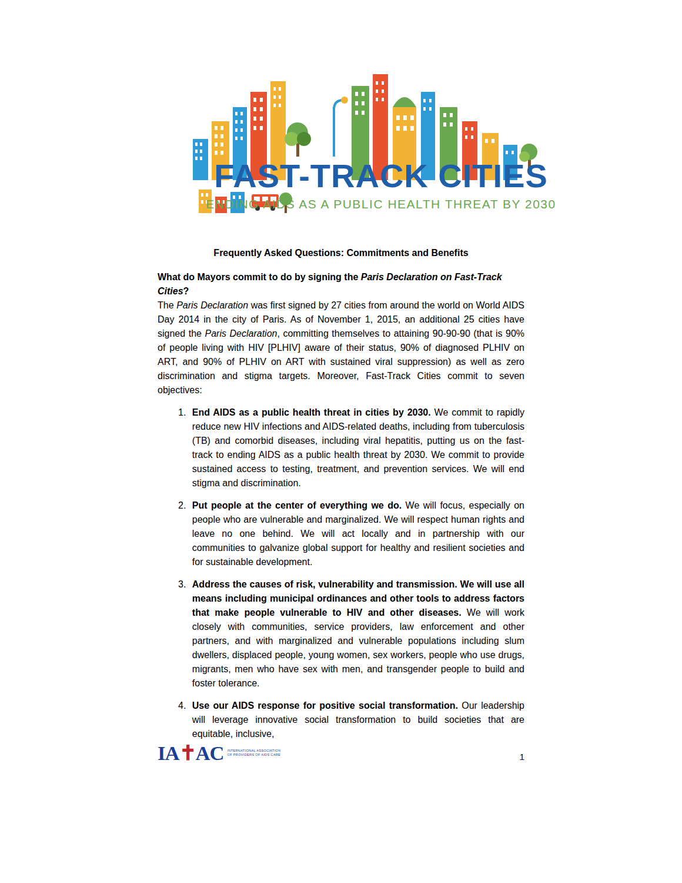FAST-TRACK CITIES ENDING AIDS AS A PUBLIC HEALTH THREAT BY 2030
Frequently Asked Questions: Commitments and Benefits
What do Mayors commit to do by signing the Paris Declaration on Fast-Track Cities?
The Paris Declaration was first signed by 27 cities from around the world on World AIDS Day 2014 in the city of Paris. As of November 1, 2015, an additional 25 cities have signed the Paris Declaration, committing themselves to attaining 90-90-90 (that is 90% of people living with HIV [PLHIV] aware of their status, 90% of diagnosed PLHIV on ART, and 90% of PLHIV on ART with sustained viral suppression) as well as zero discrimination and stigma targets. Moreover, Fast-Track Cities commit to seven objectives:
End AIDS as a public health threat in cities by 2030. We commit to rapidly reduce new HIV infections and AIDS-related deaths, including from tuberculosis (TB) and comorbid diseases, including viral hepatitis, putting us on the fast-track to ending AIDS as a public health threat by 2030. We commit to provide sustained access to testing, treatment, and prevention services. We will end stigma and discrimination.
Put people at the center of everything we do. We will focus, especially on people who are vulnerable and marginalized. We will respect human rights and leave no one behind. We will act locally and in partnership with our communities to galvanize global support for healthy and resilient societies and for sustainable development.
Address the causes of risk, vulnerability and transmission. We will use all means including municipal ordinances and other tools to address factors that make people vulnerable to HIV and other diseases. We will work closely with communities, service providers, law enforcement and other partners, and with marginalized and vulnerable populations including slum dwellers, displaced people, young women, sex workers, people who use drugs, migrants, men who have sex with men, and transgender people to build and foster tolerance.
Use our AIDS response for positive social transformation. Our leadership will leverage innovative social transformation to build societies that are equitable, inclusive,
IA✝AC
International Association
of Providers of AIDS Care
1